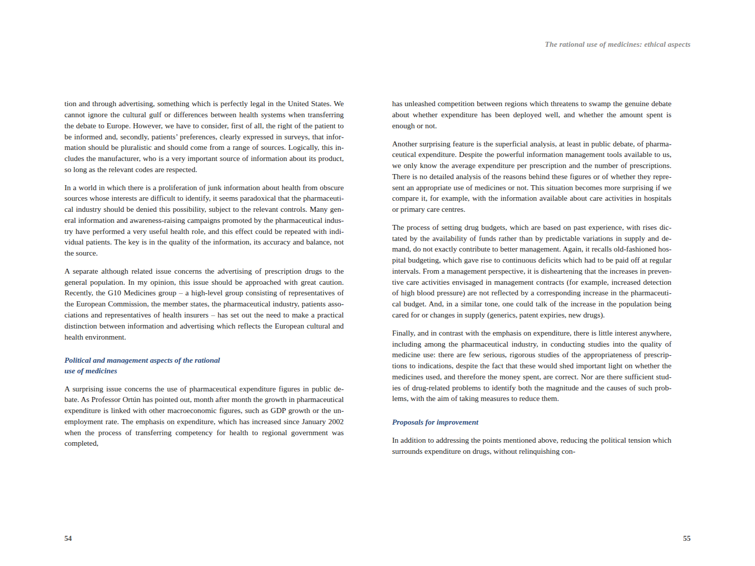The rational use of medicines: ethical aspects
tion and through advertising, something which is perfectly legal in the United States. We cannot ignore the cultural gulf or differences between health systems when transferring the debate to Europe. However, we have to consider, first of all, the right of the patient to be informed and, secondly, patients’ preferences, clearly expressed in surveys, that information should be pluralistic and should come from a range of sources. Logically, this includes the manufacturer, who is a very important source of information about its product, so long as the relevant codes are respected.
In a world in which there is a proliferation of junk information about health from obscure sources whose interests are difficult to identify, it seems paradoxical that the pharmaceutical industry should be denied this possibility, subject to the relevant controls. Many general information and awareness-raising campaigns promoted by the pharmaceutical industry have performed a very useful health role, and this effect could be repeated with individual patients. The key is in the quality of the information, its accuracy and balance, not the source.
A separate although related issue concerns the advertising of prescription drugs to the general population. In my opinion, this issue should be approached with great caution. Recently, the G10 Medicines group – a high-level group consisting of representatives of the European Commission, the member states, the pharmaceutical industry, patients associations and representatives of health insurers – has set out the need to make a practical distinction between information and advertising which reflects the European cultural and health environment.
Political and management aspects of the rational
use of medicines
A surprising issue concerns the use of pharmaceutical expenditure figures in public debate. As Professor Ortún has pointed out, month after month the growth in pharmaceutical expenditure is linked with other macroeconomic figures, such as GDP growth or the unemployment rate. The emphasis on expenditure, which has increased since January 2002 when the process of transferring competency for health to regional government was completed,
has unleashed competition between regions which threatens to swamp the genuine debate about whether expenditure has been deployed well, and whether the amount spent is enough or not.
Another surprising feature is the superficial analysis, at least in public debate, of pharmaceutical expenditure. Despite the powerful information management tools available to us, we only know the average expenditure per prescription and the number of prescriptions. There is no detailed analysis of the reasons behind these figures or of whether they represent an appropriate use of medicines or not. This situation becomes more surprising if we compare it, for example, with the information available about care activities in hospitals or primary care centres.
The process of setting drug budgets, which are based on past experience, with rises dictated by the availability of funds rather than by predictable variations in supply and demand, do not exactly contribute to better management. Again, it recalls old-fashioned hospital budgeting, which gave rise to continuous deficits which had to be paid off at regular intervals. From a management perspective, it is disheartening that the increases in preventive care activities envisaged in management contracts (for example, increased detection of high blood pressure) are not reflected by a corresponding increase in the pharmaceutical budget. And, in a similar tone, one could talk of the increase in the population being cared for or changes in supply (generics, patent expiries, new drugs).
Finally, and in contrast with the emphasis on expenditure, there is little interest anywhere, including among the pharmaceutical industry, in conducting studies into the quality of medicine use: there are few serious, rigorous studies of the appropriateness of prescriptions to indications, despite the fact that these would shed important light on whether the medicines used, and therefore the money spent, are correct. Nor are there sufficient studies of drug-related problems to identify both the magnitude and the causes of such problems, with the aim of taking measures to reduce them.
Proposals for improvement
In addition to addressing the points mentioned above, reducing the political tension which surrounds expenditure on drugs, without relinquishing con-
54
55